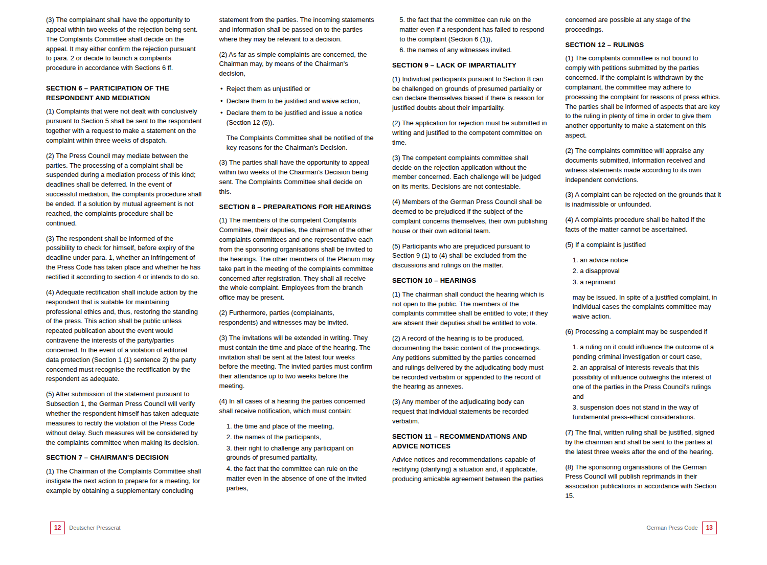(3) The complainant shall have the opportunity to appeal within two weeks of the rejection being sent. The Complaints Committee shall decide on the appeal. It may either confirm the rejection pursuant to para. 2 or decide to launch a complaints procedure in accordance with Sections 6 ff.
Section 6 – Participation of the Respondent and Mediation
(1) Complaints that were not dealt with conclusively pursuant to Section 5 shall be sent to the respondent together with a request to make a statement on the complaint within three weeks of dispatch.
(2) The Press Council may mediate between the parties. The processing of a complaint shall be suspended during a mediation process of this kind; deadlines shall be deferred. In the event of successful mediation, the complaints procedure shall be ended. If a solution by mutual agreement is not reached, the complaints procedure shall be continued.
(3) The respondent shall be informed of the possibility to check for himself, before expiry of the deadline under para. 1, whether an infringement of the Press Code has taken place and whether he has rectified it according to section 4 or intends to do so.
(4) Adequate rectification shall include action by the respondent that is suitable for maintaining professional ethics and, thus, restoring the standing of the press. This action shall be public unless repeated publication about the event would contravene the interests of the party/parties concerned. In the event of a violation of editorial data protection (Section 1 (1) sentence 2) the party concerned must recognise the rectification by the respondent as adequate.
(5) After submission of the statement pursuant to Subsection 1, the German Press Council will verify whether the respondent himself has taken adequate measures to rectify the violation of the Press Code without delay. Such measures will be considered by the complaints committee when making its decision.
Section 7 – Chairman's Decision
(1) The Chairman of the Complaints Committee shall instigate the next action to prepare for a meeting, for example by obtaining a supplementary concluding statement from the parties. The incoming statements and information shall be passed on to the parties where they may be relevant to a decision.
(2) As far as simple complaints are concerned, the Chairman may, by means of the Chairman's decision,
Reject them as unjustified or
Declare them to be justified and waive action,
Declare them to be justified and issue a notice (Section 12 (5)).
The Complaints Committee shall be notified of the key reasons for the Chairman's Decision.
(3) The parties shall have the opportunity to appeal within two weeks of the Chairman's Decision being sent. The Complaints Committee shall decide on this.
Section 8 – Preparations for Hearings
(1) The members of the competent Complaints Committee, their deputies, the chairmen of the other complaints committees and one representative each from the sponsoring organisations shall be invited to the hearings. The other members of the Plenum may take part in the meeting of the complaints committee concerned after registration. They shall all receive the whole complaint. Employees from the branch office may be present.
(2) Furthermore, parties (complainants, respondents) and witnesses may be invited.
(3) The invitations will be extended in writing. They must contain the time and place of the hearing. The invitation shall be sent at the latest four weeks before the meeting. The invited parties must confirm their attendance up to two weeks before the meeting.
(4) In all cases of a hearing the parties concerned shall receive notification, which must contain:
1. the time and place of the meeting,
2. the names of the participants,
3. their right to challenge any participant on grounds of presumed partiality,
4. the fact that the committee can rule on the matter even in the absence of one of the invited parties,
5. the fact that the committee can rule on the matter even if a respondent has failed to respond to the complaint (Section 6 (1)),
6. the names of any witnesses invited.
Section 9 – Lack of Impartiality
(1) Individual participants pursuant to Section 8 can be challenged on grounds of presumed partiality or can declare themselves biased if there is reason for justified doubts about their impartiality.
(2) The application for rejection must be submitted in writing and justified to the competent committee on time.
(3) The competent complaints committee shall decide on the rejection application without the member concerned. Each challenge will be judged on its merits. Decisions are not contestable.
(4) Members of the German Press Council shall be deemed to be prejudiced if the subject of the complaint concerns themselves, their own publishing house or their own editorial team.
(5) Participants who are prejudiced pursuant to Section 9 (1) to (4) shall be excluded from the discussions and rulings on the matter.
Section 10 – Hearings
(1) The chairman shall conduct the hearing which is not open to the public. The members of the complaints committee shall be entitled to vote; if they are absent their deputies shall be entitled to vote.
(2) A record of the hearing is to be produced, documenting the basic content of the proceedings. Any petitions submitted by the parties concerned and rulings delivered by the adjudicating body must be recorded verbatim or appended to the record of the hearing as annexes.
(3) Any member of the adjudicating body can request that individual statements be recorded verbatim.
Section 11 – Recommendations and Advice Notices
Advice notices and recommendations capable of rectifying (clarifying) a situation and, if applicable, producing amicable agreement between the parties concerned are possible at any stage of the proceedings.
Section 12 – Rulings
(1) The complaints committee is not bound to comply with petitions submitted by the parties concerned. If the complaint is withdrawn by the complainant, the committee may adhere to processing the complaint for reasons of press ethics. The parties shall be informed of aspects that are key to the ruling in plenty of time in order to give them another opportunity to make a statement on this aspect.
(2) The complaints committee will appraise any documents submitted, information received and witness statements made according to its own independent convictions.
(3) A complaint can be rejected on the grounds that it is inadmissible or unfounded.
(4) A complaints procedure shall be halted if the facts of the matter cannot be ascertained.
(5) If a complaint is justified
1. an advice notice
2. a disapproval
3. a reprimand
may be issued. In spite of a justified complaint, in individual cases the complaints committee may waive action.
(6) Processing a complaint may be suspended if
1. a ruling on it could influence the outcome of a pending criminal investigation or court case,
2. an appraisal of interests reveals that this possibility of influence outweighs the interest of one of the parties in the Press Council's rulings and
3. suspension does not stand in the way of fundamental press-ethical considerations.
(7) The final, written ruling shall be justified, signed by the chairman and shall be sent to the parties at the latest three weeks after the end of the hearing.
(8) The sponsoring organisations of the German Press Council will publish reprimands in their association publications in accordance with Section 15.
12 Deutscher Presserat
German Press Code 13